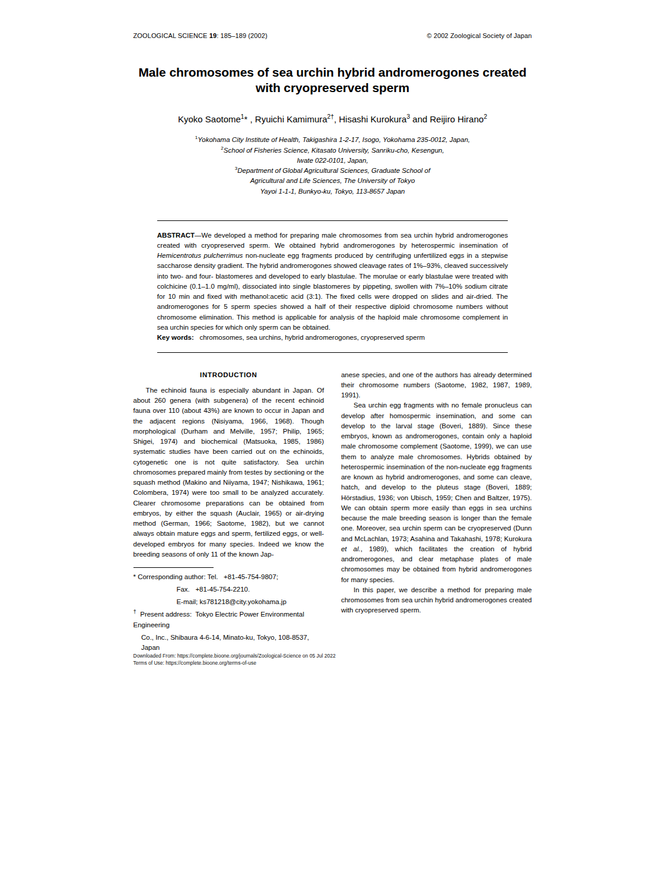ZOOLOGICAL SCIENCE 19: 185–189 (2002)
© 2002 Zoological Society of Japan
Male chromosomes of sea urchin hybrid andromerogones created
with cryopreserved sperm
Kyoko Saotome1* , Ryuichi Kamimura2†, Hisashi Kurokura3 and Reijiro Hirano2
1Yokohama City Institute of Health, Takigashira 1-2-17, Isogo, Yokohama 235-0012, Japan,
2School of Fisheries Science, Kitasato University, Sanriku-cho, Kesengun,
Iwate 022-0101, Japan,
3Department of Global Agricultural Sciences, Graduate School of
Agricultural and Life Sciences, The University of Tokyo
Yayoi 1-1-1, Bunkyo-ku, Tokyo, 113-8657 Japan
ABSTRACT—We developed a method for preparing male chromosomes from sea urchin hybrid andromerogones created with cryopreserved sperm. We obtained hybrid andromerogones by heterospermic insemination of Hemicentrotus pulcherrimus non-nucleate egg fragments produced by centrifuging unfertilized eggs in a stepwise saccharose density gradient. The hybrid andromerogones showed cleavage rates of 1%–93%, cleaved successively into two- and four- blastomeres and developed to early blastulae. The morulae or early blastulae were treated with colchicine (0.1–1.0 mg/ml), dissociated into single blastomeres by pippeting, swollen with 7%–10% sodium citrate for 10 min and fixed with methanol:acetic acid (3:1). The fixed cells were dropped on slides and air-dried. The andromerogones for 5 sperm species showed a half of their respective diploid chromosome numbers without chromosome elimination. This method is applicable for analysis of the haploid male chromosome complement in sea urchin species for which only sperm can be obtained.
Key words: chromosomes, sea urchins, hybrid andromerogones, cryopreserved sperm
INTRODUCTION
The echinoid fauna is especially abundant in Japan. Of about 260 genera (with subgenera) of the recent echinoid fauna over 110 (about 43%) are known to occur in Japan and the adjacent regions (Nisiyama, 1966, 1968). Though morphological (Durham and Melville, 1957; Philip, 1965; Shigei, 1974) and biochemical (Matsuoka, 1985, 1986) systematic studies have been carried out on the echinoids, cytogenetic one is not quite satisfactory. Sea urchin chromosomes prepared mainly from testes by sectioning or the squash method (Makino and Niiyama, 1947; Nishikawa, 1961; Colombera, 1974) were too small to be analyzed accurately. Clearer chromosome preparations can be obtained from embryos, by either the squash (Auclair, 1965) or air-drying method (German, 1966; Saotome, 1982), but we cannot always obtain mature eggs and sperm, fertilized eggs, or well-developed embryos for many species. Indeed we know the breeding seasons of only 11 of the known Jap-
* Corresponding author: Tel. +81-45-754-9807;
Fax. +81-45-754-2210.
E-mail; ks781218@city.yokohama.jp
† Present address: Tokyo Electric Power Environmental Engineering
Co., Inc., Shibaura 4-6-14, Minato-ku, Tokyo, 108-8537, Japan
anese species, and one of the authors has already determined their chromosome numbers (Saotome, 1982, 1987, 1989, 1991).
Sea urchin egg fragments with no female pronucleus can develop after homospermic insemination, and some can develop to the larval stage (Boveri, 1889). Since these embryos, known as andromerogones, contain only a haploid male chromosome complement (Saotome, 1999), we can use them to analyze male chromosomes. Hybrids obtained by heterospermic insemination of the non-nucleate egg fragments are known as hybrid andromerogones, and some can cleave, hatch, and develop to the pluteus stage (Boveri, 1889; Hörstadius, 1936; von Ubisch, 1959; Chen and Baltzer, 1975). We can obtain sperm more easily than eggs in sea urchins because the male breeding season is longer than the female one. Moreover, sea urchin sperm can be cryopreserved (Dunn and McLachlan, 1973; Asahina and Takahashi, 1978; Kurokura et al., 1989), which facilitates the creation of hybrid andromerogones, and clear metaphase plates of male chromosomes may be obtained from hybrid andromerogones for many species.
In this paper, we describe a method for preparing male chromosomes from sea urchin hybrid andromerogones created with cryopreserved sperm.
Downloaded From: https://complete.bioone.org/journals/Zoological-Science on 05 Jul 2022
Terms of Use: https://complete.bioone.org/terms-of-use